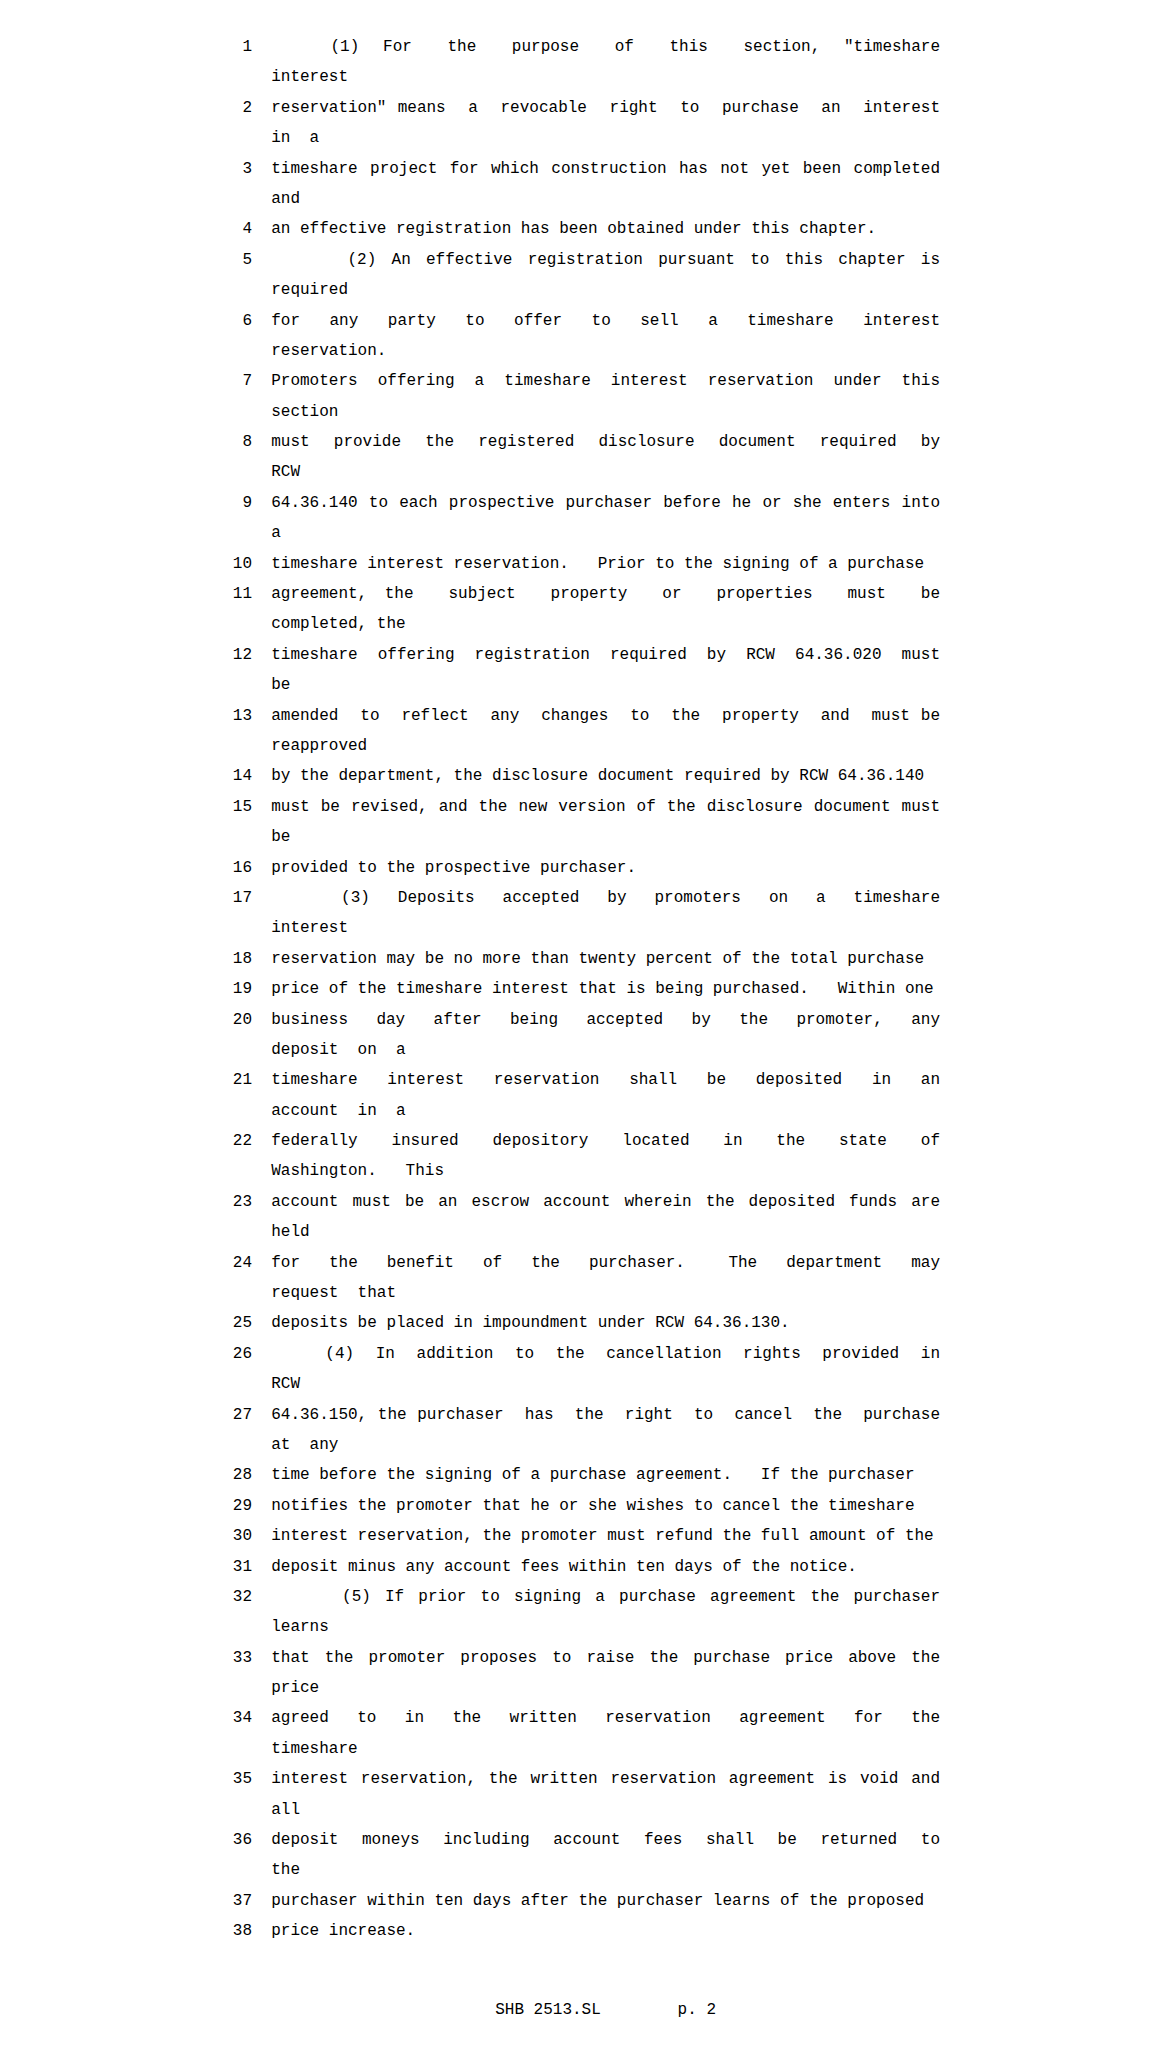(1) For the purpose of this section, "timeshare interest
reservation" means a revocable right to purchase an interest in a
timeshare project for which construction has not yet been completed and
an effective registration has been obtained under this chapter.
(2) An effective registration pursuant to this chapter is required
for any party to offer to sell a timeshare interest reservation.
Promoters offering a timeshare interest reservation under this section
must provide the registered disclosure document required by RCW
64.36.140 to each prospective purchaser before he or she enters into a
timeshare interest reservation. Prior to the signing of a purchase
agreement, the subject property or properties must be completed, the
timeshare offering registration required by RCW 64.36.020 must be
amended to reflect any changes to the property and must be reapproved
by the department, the disclosure document required by RCW 64.36.140
must be revised, and the new version of the disclosure document must be
provided to the prospective purchaser.
(3) Deposits accepted by promoters on a timeshare interest
reservation may be no more than twenty percent of the total purchase
price of the timeshare interest that is being purchased. Within one
business day after being accepted by the promoter, any deposit on a
timeshare interest reservation shall be deposited in an account in a
federally insured depository located in the state of Washington. This
account must be an escrow account wherein the deposited funds are held
for the benefit of the purchaser. The department may request that
deposits be placed in impoundment under RCW 64.36.130.
(4) In addition to the cancellation rights provided in RCW
64.36.150, the purchaser has the right to cancel the purchase at any
time before the signing of a purchase agreement. If the purchaser
notifies the promoter that he or she wishes to cancel the timeshare
interest reservation, the promoter must refund the full amount of the
deposit minus any account fees within ten days of the notice.
(5) If prior to signing a purchase agreement the purchaser learns
that the promoter proposes to raise the purchase price above the price
agreed to in the written reservation agreement for the timeshare
interest reservation, the written reservation agreement is void and all
deposit moneys including account fees shall be returned to the
purchaser within ten days after the purchaser learns of the proposed
price increase.
SHB 2513.SL p. 2